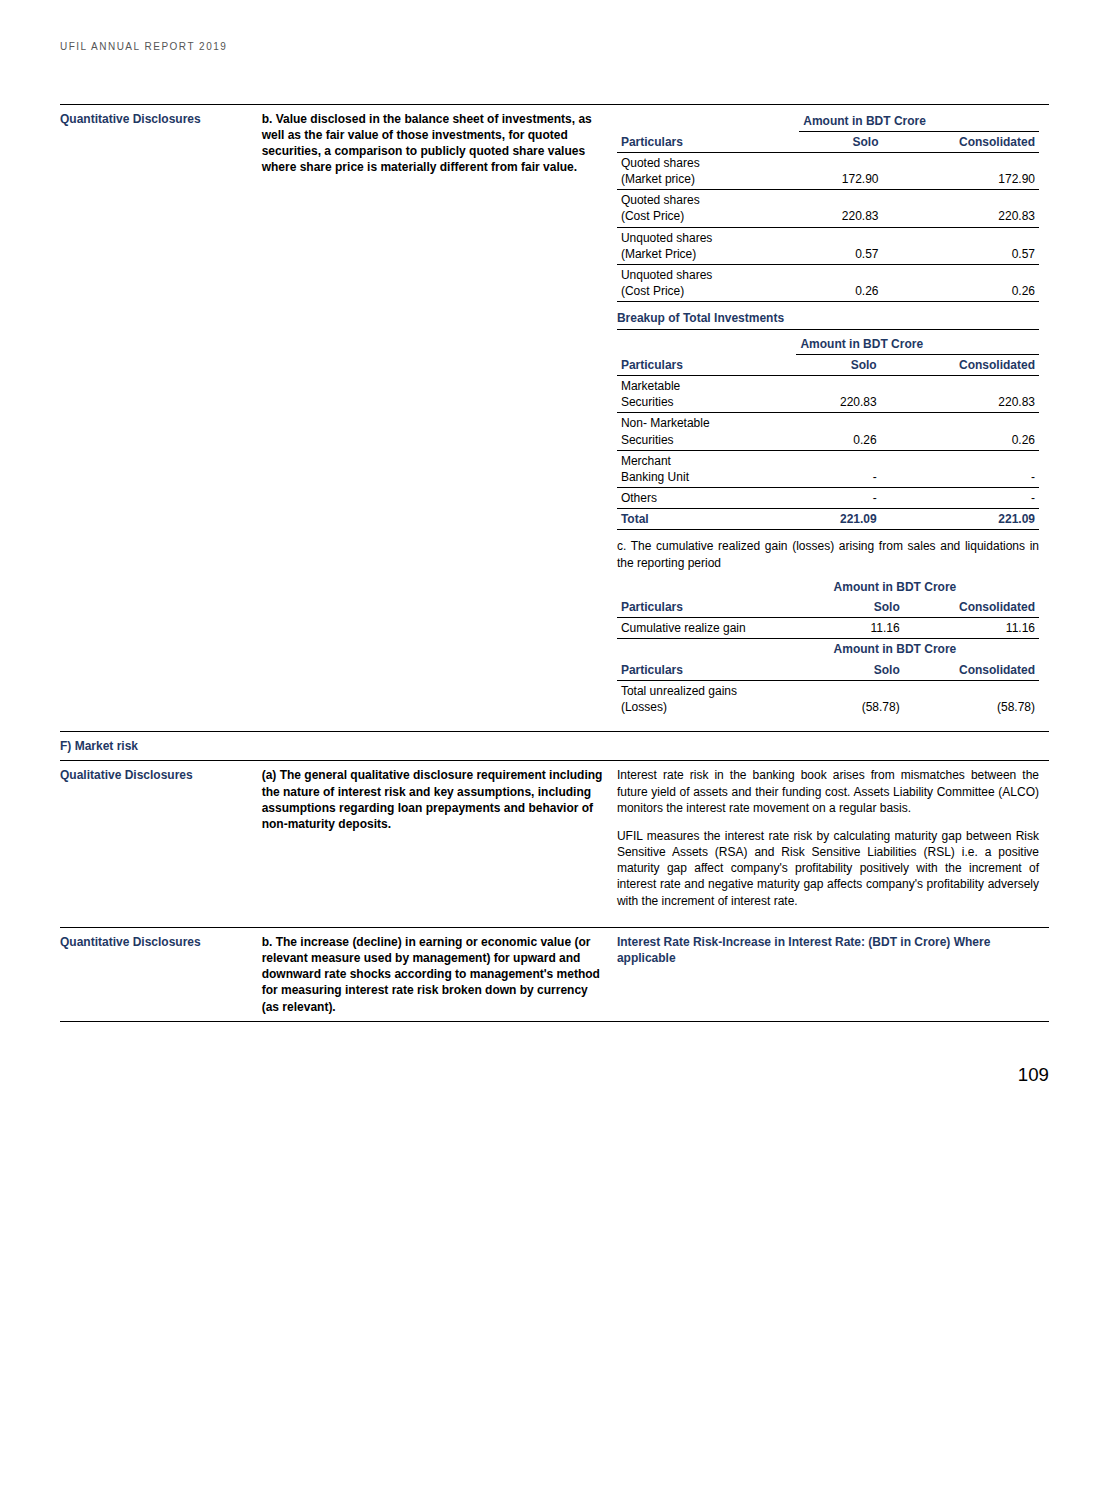UFIL ANNUAL REPORT 2019
| Quantitative Disclosures | b. Value disclosed in the balance sheet of investments, as well as the fair value of those investments, for quoted securities, a comparison to publicly quoted share values where share price is materially different from fair value. | / Particulars / Amount in BDT Crore / / --- / --- / / Solo / Consolidated / / Quoted shares (Market price) / 172.90 / 172.90 / / Quoted shares (Cost Price) / 220.83 / 220.83 / / Unquoted shares (Market Price) / 0.57 / 0.57 / / Unquoted shares (Cost Price) / 0.26 / 0.26 / Breakup of Total Investments / Particulars / Amount in BDT Crore / / --- / --- / / Solo / Consolidated / / Marketable Securities / 220.83 / 220.83 / / Non- Marketable Securities / 0.26 / 0.26 / / Merchant Banking Unit / - / - / / Others / - / - / / Total / 221.09 / 221.09 / c. The cumulative realized gain (losses) arising from sales and liquidations in the reporting period / Particulars / Amount in BDT Crore / / --- / --- / / Solo / Consolidated / / Cumulative realize gain / 11.16 / 11.16 / / Particulars / Amount in BDT Crore / / Solo / Consolidated / / Total unrealized gains (Losses) / (58.78) / (58.78) / |
| F) Market risk | | |
| Qualitative Disclosures | (a) The general qualitative disclosure requirement including the nature of interest risk and key assumptions, including assumptions regarding loan prepayments and behavior of non-maturity deposits. | Interest rate risk in the banking book arises from mismatches between the future yield of assets and their funding cost. Assets Liability Committee (ALCO) monitors the interest rate movement on a regular basis. UFIL measures the interest rate risk by calculating maturity gap between Risk Sensitive Assets (RSA) and Risk Sensitive Liabilities (RSL) i.e. a positive maturity gap affect company's profitability positively with the increment of interest rate and negative maturity gap affects company's profitability adversely with the increment of interest rate. |
| Quantitative Disclosures | b. The increase (decline) in earning or economic value (or relevant measure used by management) for upward and downward rate shocks according to management's method for measuring interest rate risk broken down by currency (as relevant). | Interest Rate Risk-Increase in Interest Rate: (BDT in Crore) Where applicable |
109